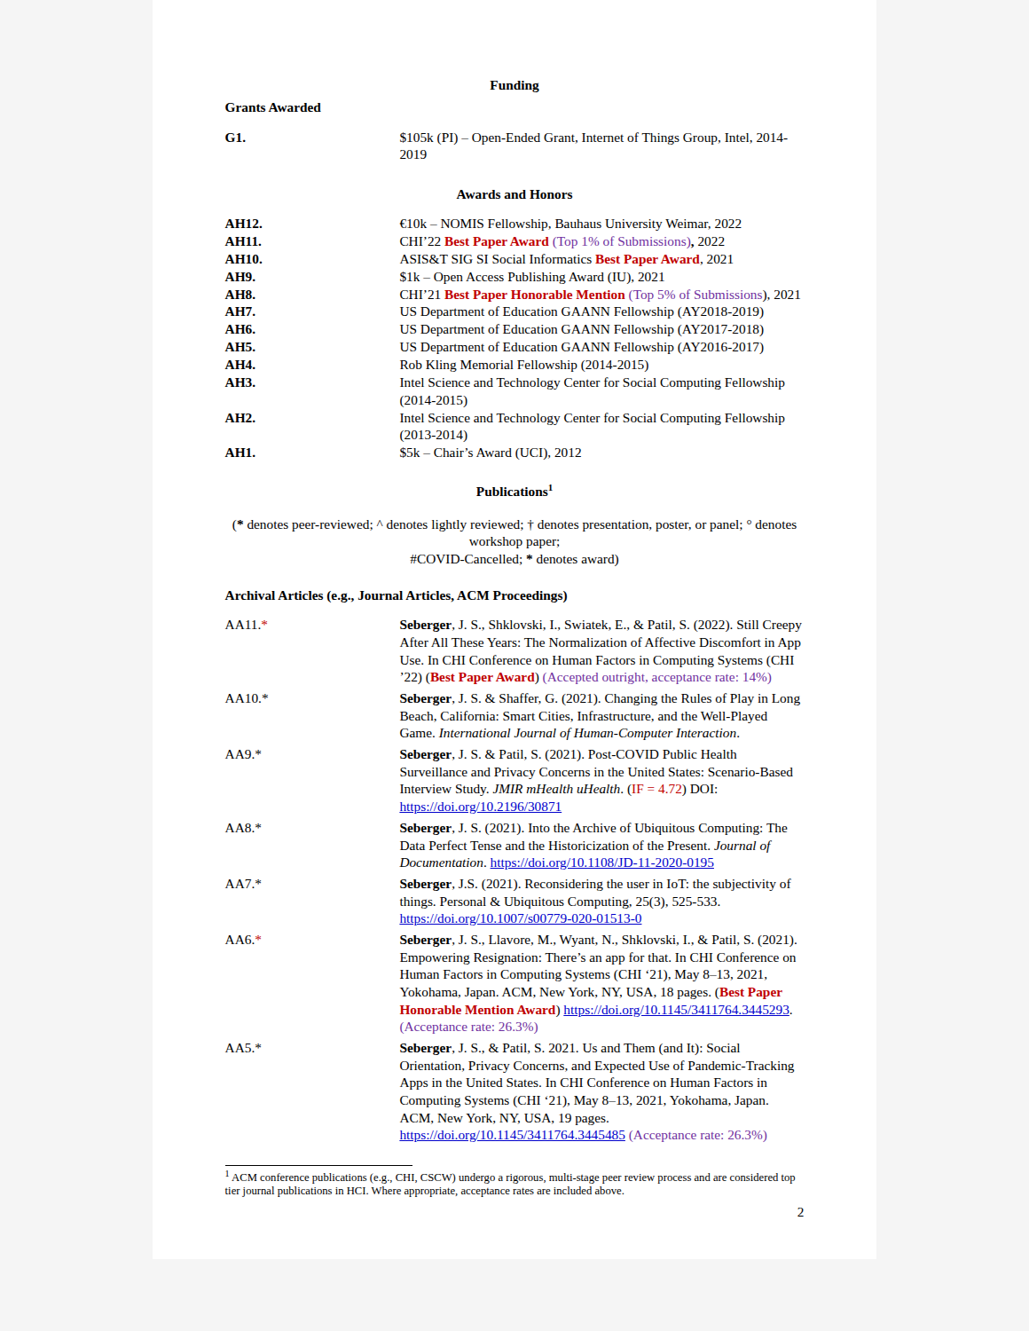Funding
Grants Awarded
G1.
$105k (PI) – Open-Ended Grant, Internet of Things Group, Intel, 2014-2019
Awards and Honors
AH12.
€10k – NOMIS Fellowship, Bauhaus University Weimar, 2022
AH11.
CHI’22 Best Paper Award (Top 1% of Submissions), 2022
AH10.
ASIS&T SIG SI Social Informatics Best Paper Award, 2021
AH9.
$1k – Open Access Publishing Award (IU), 2021
AH8.
CHI’21 Best Paper Honorable Mention (Top 5% of Submissions), 2021
AH7.
US Department of Education GAANN Fellowship (AY2018-2019)
AH6.
US Department of Education GAANN Fellowship (AY2017-2018)
AH5.
US Department of Education GAANN Fellowship (AY2016-2017)
AH4.
Rob Kling Memorial Fellowship (2014-2015)
AH3.
Intel Science and Technology Center for Social Computing Fellowship (2014-2015)
AH2.
Intel Science and Technology Center for Social Computing Fellowship (2013-2014)
AH1.
$5k – Chair’s Award (UCI), 2012
Publications1
(* denotes peer-reviewed; ^ denotes lightly reviewed; † denotes presentation, poster, or panel; ° denotes workshop paper;
#COVID-Cancelled; * denotes award)
Archival Articles (e.g., Journal Articles, ACM Proceedings)
AA11.*
Seberger, J. S., Shklovski, I., Swiatek, E., & Patil, S. (2022). Still Creepy After All These Years: The Normalization of Affective Discomfort in App Use. In CHI Conference on Human Factors in Computing Systems (CHI ’22) (Best Paper Award) (Accepted outright, acceptance rate: 14%)
AA10.*
Seberger, J. S. & Shaffer, G. (2021). Changing the Rules of Play in Long Beach, California: Smart Cities, Infrastructure, and the Well-Played Game. International Journal of Human-Computer Interaction.
AA9.*
Seberger, J. S. & Patil, S. (2021). Post-COVID Public Health Surveillance and Privacy Concerns in the United States: Scenario-Based Interview Study. JMIR mHealth uHealth. (IF = 4.72) DOI: https://doi.org/10.2196/30871
AA8.*
Seberger, J. S. (2021). Into the Archive of Ubiquitous Computing: The Data Perfect Tense and the Historicization of the Present. Journal of Documentation. https://doi.org/10.1108/JD-11-2020-0195
AA7.*
Seberger, J.S. (2021). Reconsidering the user in IoT: the subjectivity of things. Personal & Ubiquitous Computing, 25(3), 525-533. https://doi.org/10.1007/s00779-020-01513-0
AA6.*
Seberger, J. S., Llavore, M., Wyant, N., Shklovski, I., & Patil, S. (2021). Empowering Resignation: There’s an app for that. In CHI Conference on Human Factors in Computing Systems (CHI ‘21), May 8–13, 2021, Yokohama, Japan. ACM, New York, NY, USA, 18 pages. (Best Paper Honorable Mention Award) https://doi.org/10.1145/3411764.3445293. (Acceptance rate: 26.3%)
AA5.*
Seberger, J. S., & Patil, S. 2021. Us and Them (and It): Social Orientation, Privacy Concerns, and Expected Use of Pandemic-Tracking Apps in the United States. In CHI Conference on Human Factors in Computing Systems (CHI ‘21), May 8–13, 2021, Yokohama, Japan. ACM, New York, NY, USA, 19 pages. https://doi.org/10.1145/3411764.3445485 (Acceptance rate: 26.3%)
1 ACM conference publications (e.g., CHI, CSCW) undergo a rigorous, multi-stage peer review process and are considered top tier journal publications in HCI. Where appropriate, acceptance rates are included above.
2